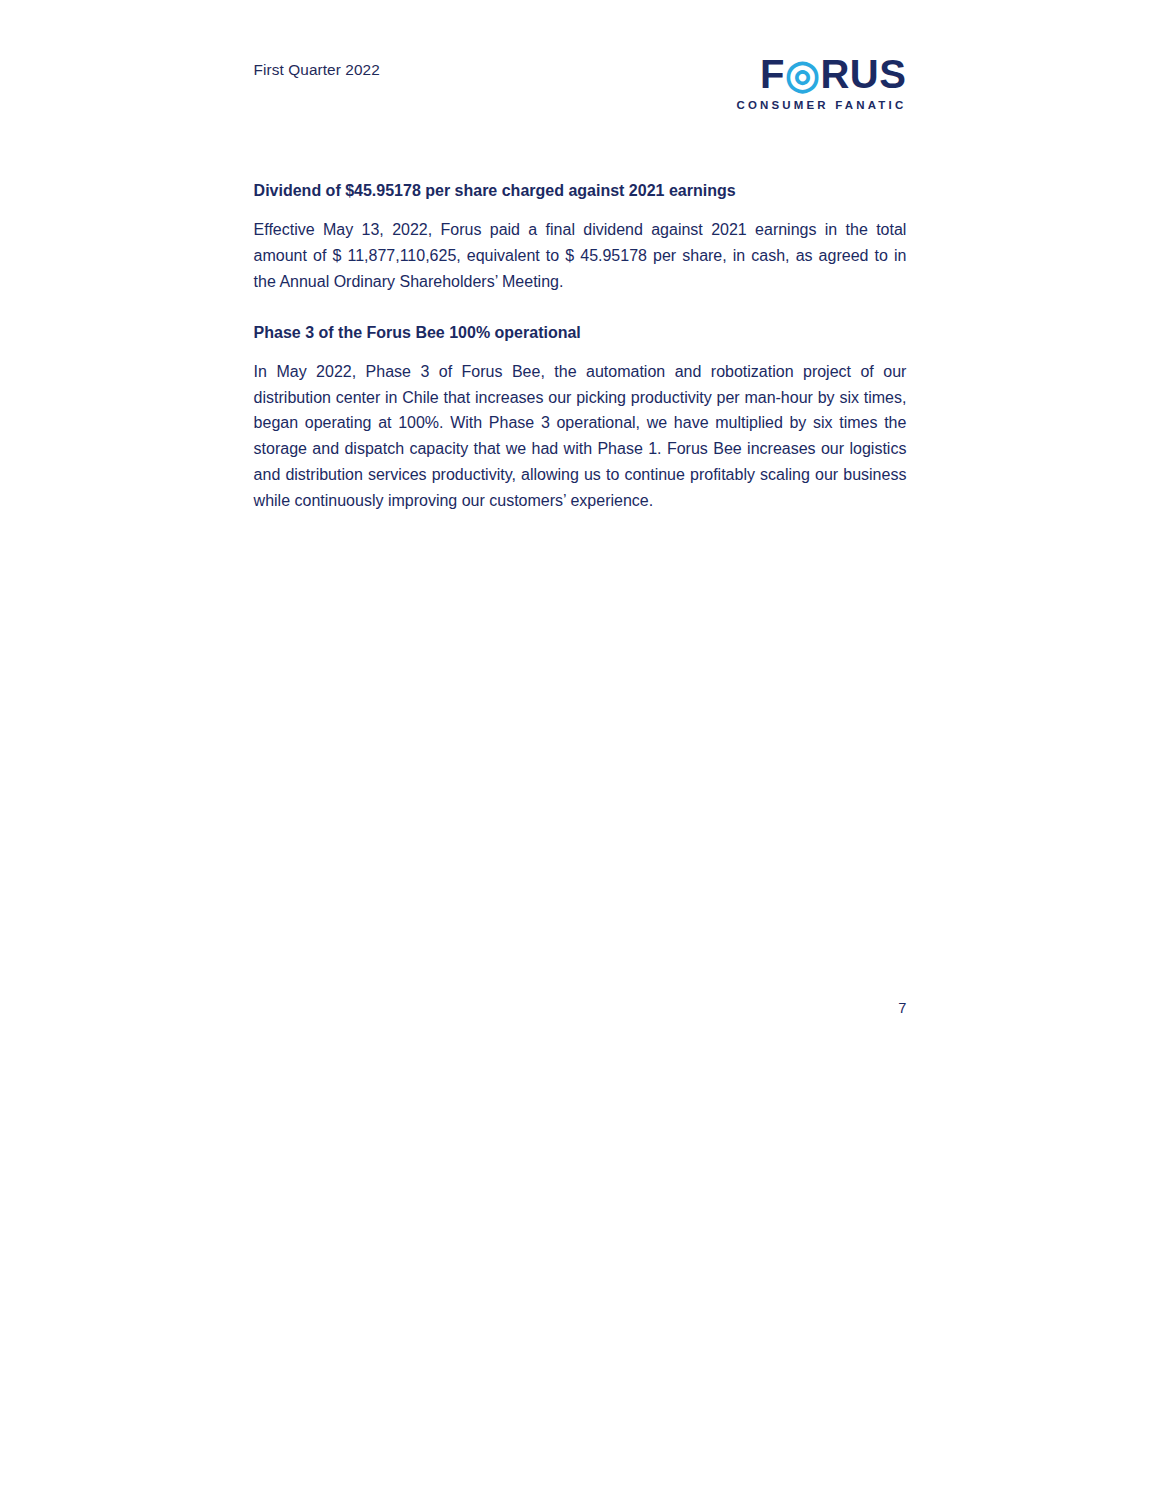First Quarter 2022
F◎RUS
CONSUMER FANATIC
Dividend of $45.95178 per share charged against 2021 earnings
Effective May 13, 2022, Forus paid a final dividend against 2021 earnings in the total amount of $ 11,877,110,625, equivalent to $ 45.95178 per share, in cash, as agreed to in the Annual Ordinary Shareholders’ Meeting.
Phase 3 of the Forus Bee 100% operational
In May 2022, Phase 3 of Forus Bee, the automation and robotization project of our distribution center in Chile that increases our picking productivity per man-hour by six times, began operating at 100%. With Phase 3 operational, we have multiplied by six times the storage and dispatch capacity that we had with Phase 1. Forus Bee increases our logistics and distribution services productivity, allowing us to continue profitably scaling our business while continuously improving our customers’ experience.
7